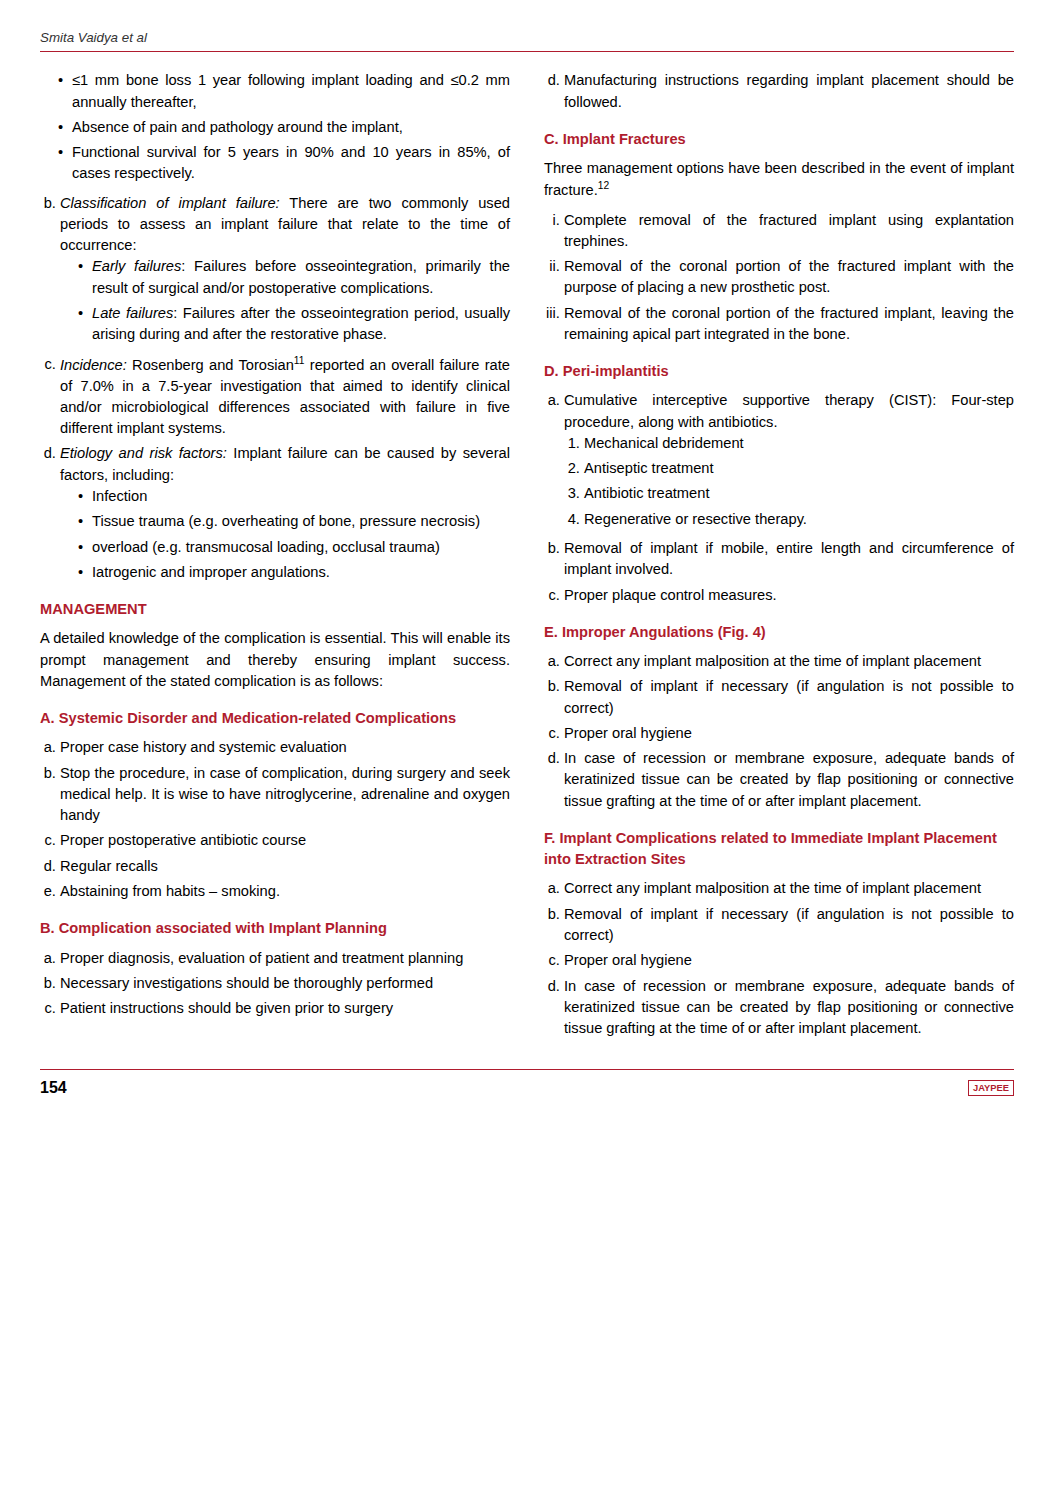Smita Vaidya et al
≤1 mm bone loss 1 year following implant loading and ≤0.2 mm annually thereafter,
Absence of pain and pathology around the implant,
Functional survival for 5 years in 90% and 10 years in 85%, of cases respectively.
Classification of implant failure: There are two commonly used periods to assess an implant failure that relate to the time of occurrence:
Early failures: Failures before osseointegration, primarily the result of surgical and/or postoperative complications.
Late failures: Failures after the osseointegration period, usually arising during and after the restorative phase.
Incidence: Rosenberg and Torosian11 reported an overall failure rate of 7.0% in a 7.5-year investigation that aimed to identify clinical and/or microbiological differences associated with failure in five different implant systems.
Etiology and risk factors: Implant failure can be caused by several factors, including:
Infection
Tissue trauma (e.g. overheating of bone, pressure necrosis)
overload (e.g. transmucosal loading, occlusal trauma)
Iatrogenic and improper angulations.
MANAGEMENT
A detailed knowledge of the complication is essential. This will enable its prompt management and thereby ensuring implant success. Management of the stated complication is as follows:
A. Systemic Disorder and Medication-related Complications
Proper case history and systemic evaluation
Stop the procedure, in case of complication, during surgery and seek medical help. It is wise to have nitroglycerine, adrenaline and oxygen handy
Proper postoperative antibiotic course
Regular recalls
Abstaining from habits – smoking.
B. Complication associated with Implant Planning
Proper diagnosis, evaluation of patient and treatment planning
Necessary investigations should be thoroughly performed
Patient instructions should be given prior to surgery
Manufacturing instructions regarding implant placement should be followed.
C. Implant Fractures
Three management options have been described in the event of implant fracture.12
Complete removal of the fractured implant using explantation trephines.
Removal of the coronal portion of the fractured implant with the purpose of placing a new prosthetic post.
Removal of the coronal portion of the fractured implant, leaving the remaining apical part integrated in the bone.
D. Peri-implantitis
Cumulative interceptive supportive therapy (CIST): Four-step procedure, along with antibiotics.
Mechanical debridement
Antiseptic treatment
Antibiotic treatment
Regenerative or resective therapy.
Removal of implant if mobile, entire length and circumference of implant involved.
Proper plaque control measures.
E. Improper Angulations (Fig. 4)
Correct any implant malposition at the time of implant placement
Removal of implant if necessary (if angulation is not possible to correct)
Proper oral hygiene
In case of recession or membrane exposure, adequate bands of keratinized tissue can be created by flap positioning or connective tissue grafting at the time of or after implant placement.
F. Implant Complications related to Immediate Implant Placement into Extraction Sites
Correct any implant malposition at the time of implant placement
Removal of implant if necessary (if angulation is not possible to correct)
Proper oral hygiene
In case of recession or membrane exposure, adequate bands of keratinized tissue can be created by flap positioning or connective tissue grafting at the time of or after implant placement.
154 JAYPEE